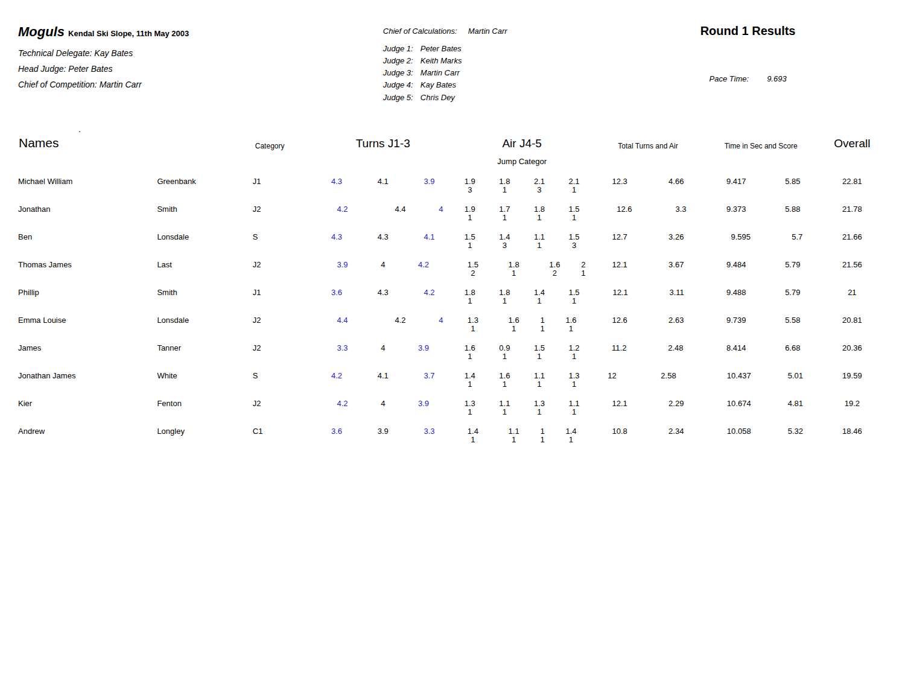Moguls Kendal Ski Slope, 11th May 2003
Technical Delegate: Kay Bates
Head Judge: Peter Bates
Chief of Competition: Martin Carr
Chief of Calculations: Martin Carr
Judge 1: Peter Bates
Judge 2: Keith Marks
Judge 3: Martin Carr
Judge 4: Kay Bates
Judge 5: Chris Dey
Round 1 Results
Pace Time: 9.693
.
| Names | | Category | Turns J1-3 | Air J4-5 | Total Turns and Air | Time in Sec and Score | Overall |
| --- | --- | --- | --- | --- | --- | --- | --- |
| | Jump Categor | |
| Michael William | Greenbank | J1 | / 4.3 / 4.1 / 3.9 / | / 1.9 / 1.8 / 2.1 / 2.1 / / 3 / 1 / 3 / 1 / | / 12.3 / 4.66 / | / 9.417 / 5.85 / | 22.81 |
| Jonathan | Smith | J2 | / 4.2 / 4.4 / 4 / | / 1.9 / 1.7 / 1.8 / 1.5 / / 1 / 1 / 1 / 1 / | / 12.6 / 3.3 / | / 9.373 / 5.88 / | 21.78 |
| Ben | Lonsdale | S | / 4.3 / 4.3 / 4.1 / | / 1.5 / 1.4 / 1.1 / 1.5 / / 1 / 3 / 1 / 3 / | / 12.7 / 3.26 / | / 9.595 / 5.7 / | 21.66 |
| Thomas James | Last | J2 | / 3.9 / 4 / 4.2 / | / 1.5 / 1.8 / 1.6 / 2 / / 2 / 1 / 2 / 1 / | / 12.1 / 3.67 / | / 9.484 / 5.79 / | 21.56 |
| Phillip | Smith | J1 | / 3.6 / 4.3 / 4.2 / | / 1.8 / 1.8 / 1.4 / 1.5 / / 1 / 1 / 1 / 1 / | / 12.1 / 3.11 / | / 9.488 / 5.79 / | 21 |
| Emma Louise | Lonsdale | J2 | / 4.4 / 4.2 / 4 / | / 1.3 / 1.6 / 1 / 1.6 / / 1 / 1 / 1 / 1 / | / 12.6 / 2.63 / | / 9.739 / 5.58 / | 20.81 |
| James | Tanner | J2 | / 3.3 / 4 / 3.9 / | / 1.6 / 0.9 / 1.5 / 1.2 / / 1 / 1 / 1 / 1 / | / 11.2 / 2.48 / | / 8.414 / 6.68 / | 20.36 |
| Jonathan James | White | S | / 4.2 / 4.1 / 3.7 / | / 1.4 / 1.6 / 1.1 / 1.3 / / 1 / 1 / 1 / 1 / | / 12 / 2.58 / | / 10.437 / 5.01 / | 19.59 |
| Kier | Fenton | J2 | / 4.2 / 4 / 3.9 / | / 1.3 / 1.1 / 1.3 / 1.1 / / 1 / 1 / 1 / 1 / | / 12.1 / 2.29 / | / 10.674 / 4.81 / | 19.2 |
| Andrew | Longley | C1 | / 3.6 / 3.9 / 3.3 / | / 1.4 / 1.1 / 1 / 1.4 / / 1 / 1 / 1 / 1 / | / 10.8 / 2.34 / | / 10.058 / 5.32 / | 18.46 |